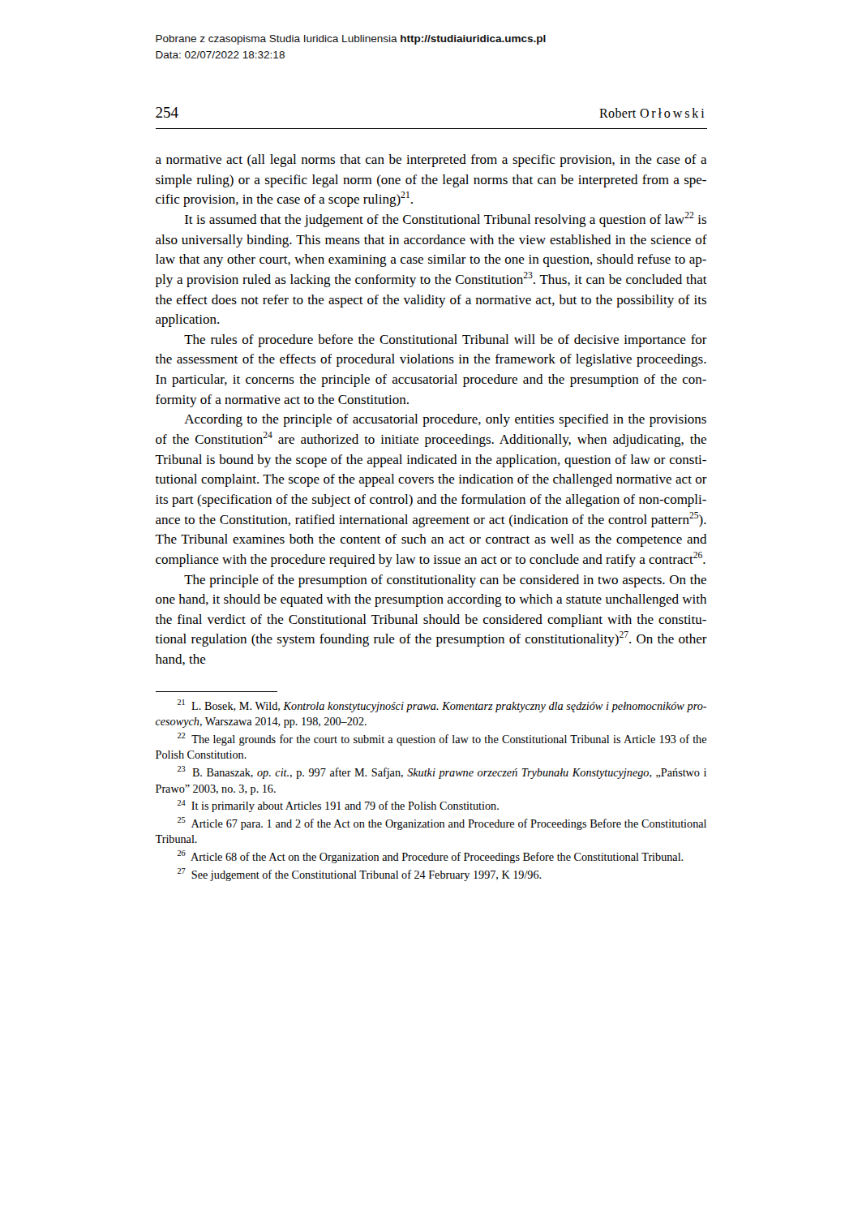Pobrane z czasopisma Studia Iuridica Lublinensia http://studiaiuridica.umcs.pl
Data: 02/07/2022 18:32:18
254 Robert Orłowski
a normative act (all legal norms that can be interpreted from a specific provision, in the case of a simple ruling) or a specific legal norm (one of the legal norms that can be interpreted from a specific provision, in the case of a scope ruling)21.
It is assumed that the judgement of the Constitutional Tribunal resolving a question of law22 is also universally binding. This means that in accordance with the view established in the science of law that any other court, when examining a case similar to the one in question, should refuse to apply a provision ruled as lacking the conformity to the Constitution23. Thus, it can be concluded that the effect does not refer to the aspect of the validity of a normative act, but to the possibility of its application.
The rules of procedure before the Constitutional Tribunal will be of decisive importance for the assessment of the effects of procedural violations in the framework of legislative proceedings. In particular, it concerns the principle of accusatorial procedure and the presumption of the conformity of a normative act to the Constitution.
According to the principle of accusatorial procedure, only entities specified in the provisions of the Constitution24 are authorized to initiate proceedings. Additionally, when adjudicating, the Tribunal is bound by the scope of the appeal indicated in the application, question of law or constitutional complaint. The scope of the appeal covers the indication of the challenged normative act or its part (specification of the subject of control) and the formulation of the allegation of non-compliance to the Constitution, ratified international agreement or act (indication of the control pattern25). The Tribunal examines both the content of such an act or contract as well as the competence and compliance with the procedure required by law to issue an act or to conclude and ratify a contract26.
The principle of the presumption of constitutionality can be considered in two aspects. On the one hand, it should be equated with the presumption according to which a statute unchallenged with the final verdict of the Constitutional Tribunal should be considered compliant with the constitutional regulation (the system founding rule of the presumption of constitutionality)27. On the other hand, the
21 L. Bosek, M. Wild, Kontrola konstytucyjności prawa. Komentarz praktyczny dla sędziów i pełnomocników procesowych, Warszawa 2014, pp. 198, 200–202.
22 The legal grounds for the court to submit a question of law to the Constitutional Tribunal is Article 193 of the Polish Constitution.
23 B. Banaszak, op. cit., p. 997 after M. Safjan, Skutki prawne orzeczeń Trybunału Konstytucyjnego, „Państwo i Prawo” 2003, no. 3, p. 16.
24 It is primarily about Articles 191 and 79 of the Polish Constitution.
25 Article 67 para. 1 and 2 of the Act on the Organization and Procedure of Proceedings Before the Constitutional Tribunal.
26 Article 68 of the Act on the Organization and Procedure of Proceedings Before the Constitutional Tribunal.
27 See judgement of the Constitutional Tribunal of 24 February 1997, K 19/96.